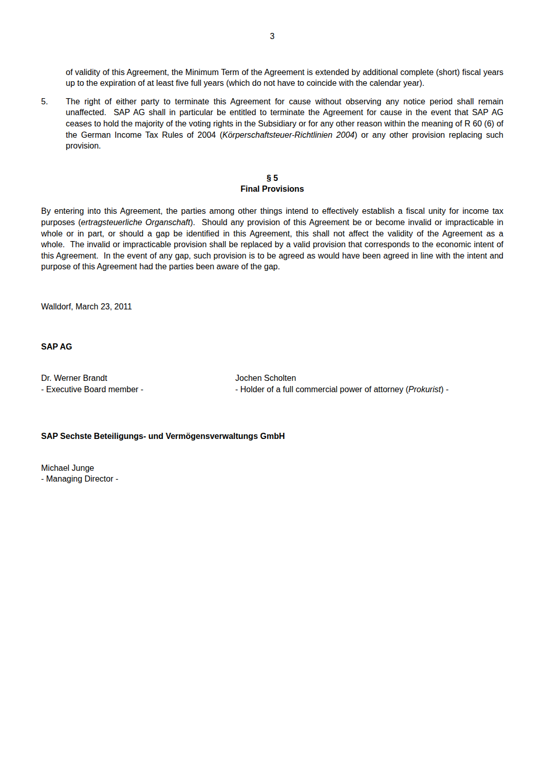3
of validity of this Agreement, the Minimum Term of the Agreement is extended by additional complete (short) fiscal years up to the expiration of at least five full years (which do not have to coincide with the calendar year).
5.
The right of either party to terminate this Agreement for cause without observing any notice period shall remain unaffected. SAP AG shall in particular be entitled to terminate the Agreement for cause in the event that SAP AG ceases to hold the majority of the voting rights in the Subsidiary or for any other reason within the meaning of R 60 (6) of the German Income Tax Rules of 2004 (Körperschaftsteuer-Richtlinien 2004) or any other provision replacing such provision.
§ 5
Final Provisions
By entering into this Agreement, the parties among other things intend to effectively establish a fiscal unity for income tax purposes (ertragsteuerliche Organschaft). Should any provision of this Agreement be or become invalid or impracticable in whole or in part, or should a gap be identified in this Agreement, this shall not affect the validity of the Agreement as a whole. The invalid or impracticable provision shall be replaced by a valid provision that corresponds to the economic intent of this Agreement. In the event of any gap, such provision is to be agreed as would have been agreed in line with the intent and purpose of this Agreement had the parties been aware of the gap.
Walldorf, March 23, 2011
SAP AG
| Dr. Werner Brandt - Executive Board member - | Jochen Scholten - Holder of a full commercial power of attorney ( Prokurist ) - |
SAP Sechste Beteiligungs- und Vermögensverwaltungs GmbH
Michael Junge
- Managing Director -